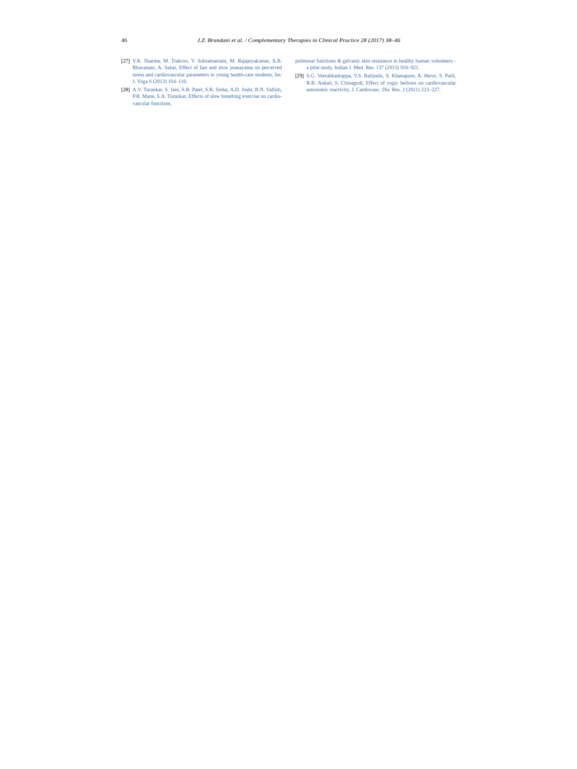46
J.Z. Brandani et al. / Complementary Therapies in Clinical Practice 28 (2017) 38–46
[27] V.K. Sharma, M. Trakroo, V. Subramaniam, M. Rajajeyakumar, A.B. Bhavanani, A. Sahai, Effect of fast and slow pranayama on perceived stress and cardiovascular parameters in young health-care students, Int. J. Yoga 6 (2013) 104–110.
[28] A.V. Turankar, S. Jain, S.B. Patel, S.R. Sinha, A.D. Joshi, B.N. Vallish, P.R. Mane, S.A. Turankar, Effects of slow breathing exercise on cardiovascular functions,
pulmonar functions & galvanic skin resistance in healthy human volunteers - a pilot study, Indian J. Med. Res. 137 (2013) 916–921.
[29] S.G. Veerabhadrappa, V.S. Balijoshi, S. Khanapure, A. Herur, S. Patil, R.B. Ankad, S. Chinagudi, Effect of yogic bellows on cardiovascular autonomic reactivity, J. Cardiovasc. Dis. Res. 2 (2011) 223–227.